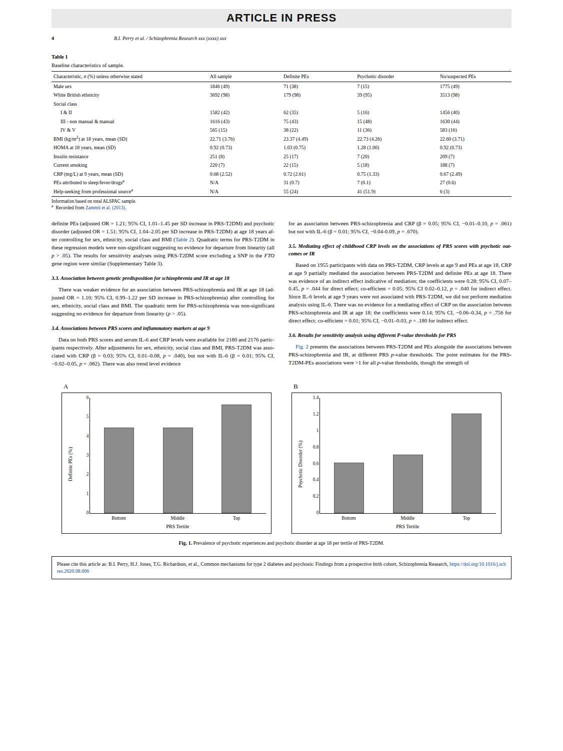ARTICLE IN PRESS
4 B.I. Perry et al. / Schizophrenia Research xxx (xxxx) xxx
Table 1
Baseline characteristics of sample.
| Characteristic, n (%) unless otherwise stated | All sample | Definite PEs | Psychotic disorder | No/suspected PEs |
| --- | --- | --- | --- | --- |
| Male sex | 1846 (49) | 71 (38) | 7 (15) | 1775 (49) |
| White British ethnicity | 3692 (98) | 179 (98) | 39 (95) | 3513 (98) |
| Social class | | | | |
| I & II | 1582 (42) | 62 (35) | 5 (16) | 1456 (40) |
| III - non manual & manual | 1616 (43) | 75 (43) | 15 (48) | 1630 (44) |
| IV & V | 565 (15) | 38 (22) | 11 (36) | 583 (16) |
| BMI (kg/m 2 ) at 18 years, mean (SD) | 22.71 (3.76) | 23.37 (4.49) | 22.73 (4.26) | 22.60 (3.71) |
| HOMA at 18 years, mean (SD) | 0.92 (0.73) | 1.03 (0.75) | 1.28 (1.00) | 0.92 (0.73) |
| Insulin resistance | 251 (8) | 25 (17) | 7 (20) | 209 (7) |
| Current smoking | 220 (7) | 22 (15) | 5 (18) | 188 (7) |
| CRP (mg/L) at 9 years, mean (SD) | 0.68 (2.52) | 0.72 (2.61) | 0.75 (1.33) | 0.67 (2.49) |
| PEs attributed to sleep/fever/drugs a | N/A | 31 (0.7) | 7 (0.1) | 27 (0.6) |
| Help-seeking from professional source a | N/A | 55 (24) | 41 (51.9) | 6 (3) |
Information based on total ALSPAC sample.
a Recorded from Zammit et al. (2013).
definite PEs (adjusted OR = 1.21; 95% CI, 1.01–1.45 per SD increase in PRS-T2DM) and psychotic disorder (adjusted OR = 1.51; 95% CI, 1.04–2.05 per SD increase in PRS-T2DM) at age 18 years after controlling for sex, ethnicity, social class and BMI (Table 2). Quadratic terms for PRS-T2DM in these regression models were non-significant suggesting no evidence for departure from linearity (all p > .05). The results for sensitivity analyses using PRS-T2DM score excluding a SNP in the FTO gene region were similar (Supplementary Table 3).
3.3. Association between genetic predisposition for schizophrenia and IR at age 18
There was weaker evidence for an association between PRS-schizophrenia and IR at age 18 (adjusted OR = 1.10; 95% CI, 0.99–1.22 per SD increase in PRS-schizophrenia) after controlling for sex, ethnicity, social class and BMI. The quadratic term for PRS-schizophrenia was non-significant suggesting no evidence for departure from linearity (p > .05).
3.4. Associations between PRS scores and inflammatory markers at age 9
Data on both PRS scores and serum IL-6 and CRP levels were available for 2180 and 2176 participants respectively. After adjustments for sex, ethnicity, social class and BMI, PRS-T2DM was associated with CRP (β = 0.03; 95% CI, 0.01–0.08, p = .040), but not with IL-6 (β = 0.01; 95% CI, −0.02–0.05, p = .082). There was also trend level evidence
for an association between PRS-schizophrenia and CRP (β = 0.05; 95% CI, −0.01–0.10, p = .061) but not with IL-6 (β = 0.01; 95% CI, −0.04-0.09, p = .670).
3.5. Mediating effect of childhood CRP levels on the associations of PRS scores with psychotic outcomes or IR
Based on 1955 participants with data on PRS-T2DM, CRP levels at age 9 and PEs at age 18, CRP at age 9 partially mediated the association between PRS-T2DM and definite PEs at age 18. There was evidence of an indirect effect indicative of mediation; the coefficients were 0.28; 95% CI, 0.07–0.45, p = .044 for direct effect; co-efficient = 0.05; 95% CI 0.02–0.12, p = .040 for indirect effect. Since IL-6 levels at age 9 years were not associated with PRS-T2DM, we did not perform mediation analysis using IL-6. There was no evidence for a mediating effect of CRP on the association between PRS-schizophrenia and IR at age 18; the coefficients were 0.14; 95% CI, −0.06–0.34, p = .756 for direct effect; co-efficient = 0.01; 95% CI, −0.01–0.03, p = .180 for indirect effect.
3.6. Results for sensitivity analysis using different P-value thresholds for PRS
Fig. 2 presents the associations between PRS-T2DM and PEs alongside the associations between PRS-schizophrenia and IR, at different PRS p-value thresholds. The point estimates for the PRS-T2DM-PEs associations were >1 for all p-value thresholds, though the strength of
A
Definite PEs (%)
6
5
4
3
2
1
0
Bottom Middle Top
PRS Tertile
B
Psychotic Disorder (%)
1.4
1.2
1
0.8
0.6
0.4
0.2
0
Bottom Middle Top
PRS Tertile
Fig. 1. Prevalence of psychotic experiences and psychotic disorder at age 18 per tertile of PRS-T2DM.
Please cite this article as: B.I. Perry, H.J. Jones, T.G. Richardson, et al., Common mechanisms for type 2 diabetes and psychosis: Findings from a prospective birth cohort, Schizophrenia Research, https://doi.org/10.1016/j.schres.2020.08.006